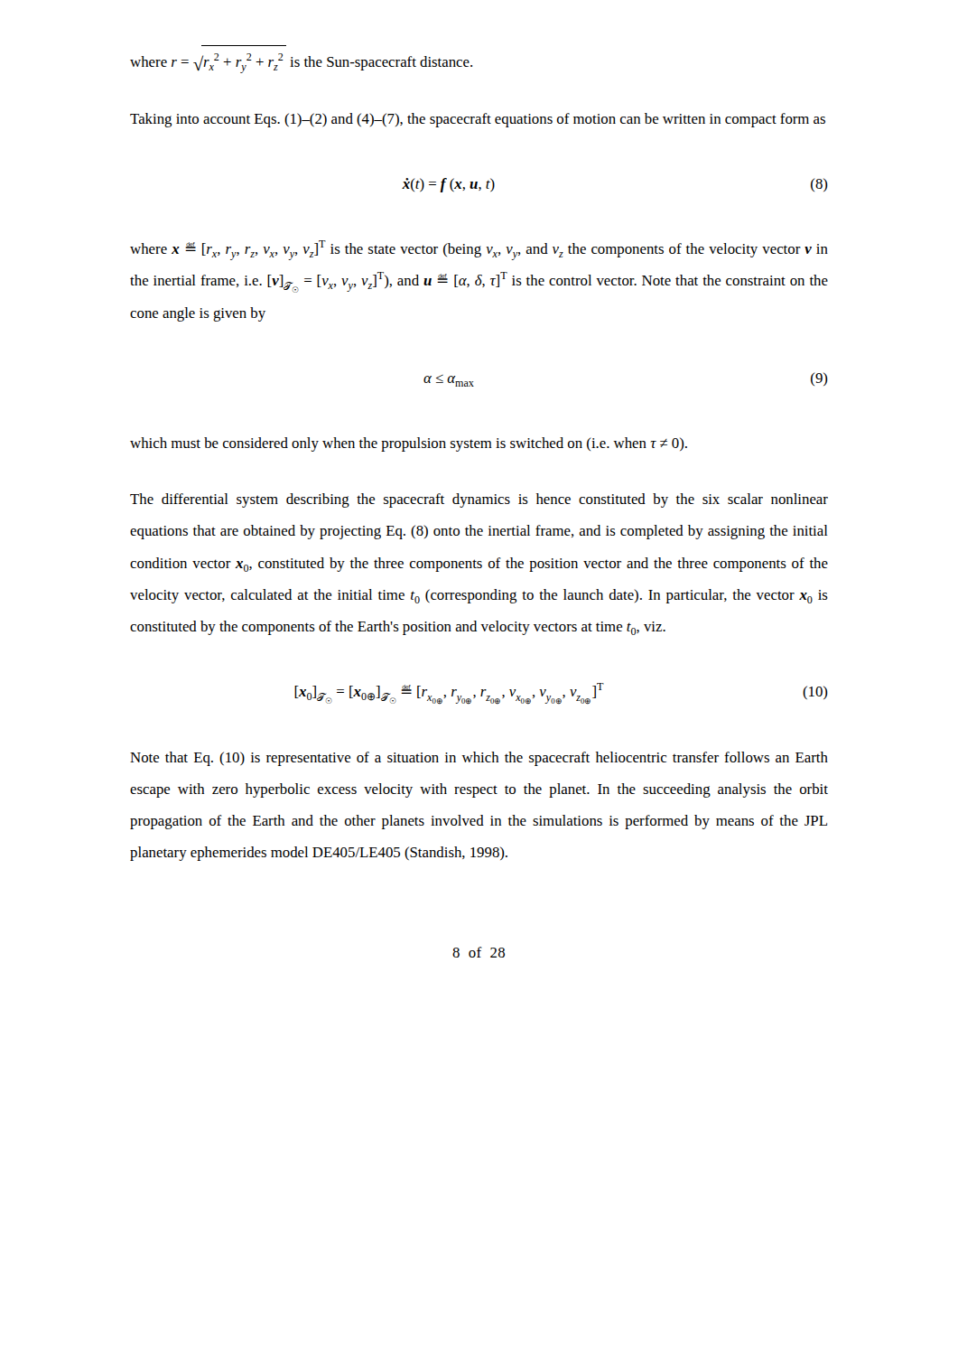where r = rx2 + ry2 + rz2 is the Sun-spacecraft distance.
Taking into account Eqs. (1)–(2) and (4)–(7), the spacecraft equations of motion can be written in compact form as
ẋ(t) = f (x, u, t)
(8)
where x ≝ [rx, ry, rz, vx, vy, vz]T is the state vector (being vx, vy, and vz the components of the velocity vector v in the inertial frame, i.e. [v]𝒯☉ = [vx, vy, vz]T), and u ≝ [α, δ, τ]T is the control vector. Note that the constraint on the cone angle is given by
α ≤ αmax
(9)
which must be considered only when the propulsion system is switched on (i.e. when τ ≠ 0).
The differential system describing the spacecraft dynamics is hence constituted by the six scalar nonlinear equations that are obtained by projecting Eq. (8) onto the inertial frame, and is completed by assigning the initial condition vector x0, constituted by the three components of the position vector and the three components of the velocity vector, calculated at the initial time t0 (corresponding to the launch date). In particular, the vector x0 is constituted by the components of the Earth's position and velocity vectors at time t0, viz.
[x0]𝒯☉ = [x0⊕]𝒯☉ ≝ [rx0⊕, ry0⊕, rz0⊕, vx0⊕, vy0⊕, vz0⊕]T
(10)
Note that Eq. (10) is representative of a situation in which the spacecraft heliocentric transfer follows an Earth escape with zero hyperbolic excess velocity with respect to the planet. In the succeeding analysis the orbit propagation of the Earth and the other planets involved in the simulations is performed by means of the JPL planetary ephemerides model DE405/LE405 (Standish, 1998).
8 of 28